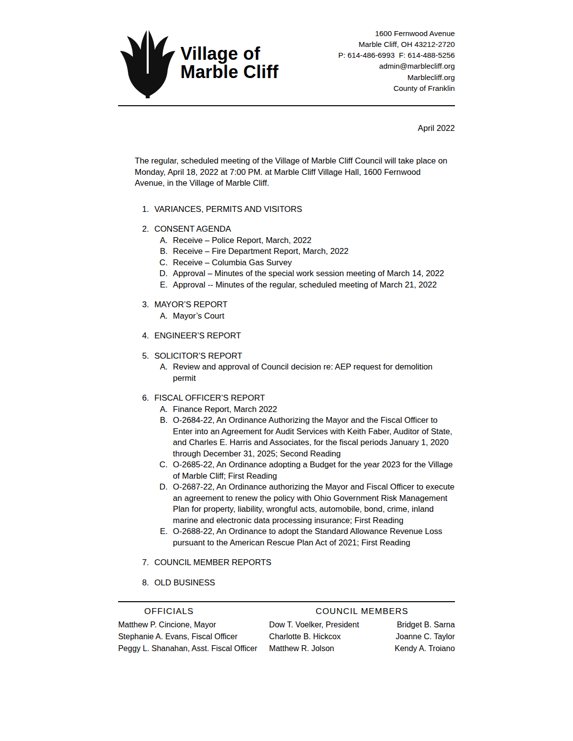Village of
Marble Cliff
1600 Fernwood Avenue
Marble Cliff, OH 43212-2720
P: 614-486-6993 F: 614-488-5256
admin@marblecliff.org
Marblecliff.org
County of Franklin
April 2022
The regular, scheduled meeting of the Village of Marble Cliff Council will take place on Monday, April 18, 2022 at 7:00 PM. at Marble Cliff Village Hall, 1600 Fernwood Avenue, in the Village of Marble Cliff.
VARIANCES, PERMITS AND VISITORS
CONSENT AGENDA
Receive – Police Report, March, 2022
Receive – Fire Department Report, March, 2022
Receive – Columbia Gas Survey
Approval – Minutes of the special work session meeting of March 14, 2022
Approval -- Minutes of the regular, scheduled meeting of March 21, 2022
MAYOR’S REPORT
Mayor’s Court
ENGINEER’S REPORT
SOLICITOR’S REPORT
Review and approval of Council decision re: AEP request for demolition permit
FISCAL OFFICER’S REPORT
Finance Report, March 2022
O-2684-22, An Ordinance Authorizing the Mayor and the Fiscal Officer to Enter into an Agreement for Audit Services with Keith Faber, Auditor of State, and Charles E. Harris and Associates, for the fiscal periods January 1, 2020 through December 31, 2025; Second Reading
O-2685-22, An Ordinance adopting a Budget for the year 2023 for the Village of Marble Cliff; First Reading
O-2687-22, An Ordinance authorizing the Mayor and Fiscal Officer to execute an agreement to renew the policy with Ohio Government Risk Management Plan for property, liability, wrongful acts, automobile, bond, crime, inland marine and electronic data processing insurance; First Reading
O-2688-22, An Ordinance to adopt the Standard Allowance Revenue Loss pursuant to the American Rescue Plan Act of 2021; First Reading
COUNCIL MEMBER REPORTS
OLD BUSINESS
OFFICIALS
Matthew P. Cincione, Mayor
Stephanie A. Evans, Fiscal Officer
Peggy L. Shanahan, Asst. Fiscal Officer
COUNCIL MEMBERS
Dow T. Voelker, President Bridget B. Sarna
Charlotte B. Hickcox Joanne C. Taylor
Matthew R. Jolson Kendy A. Troiano